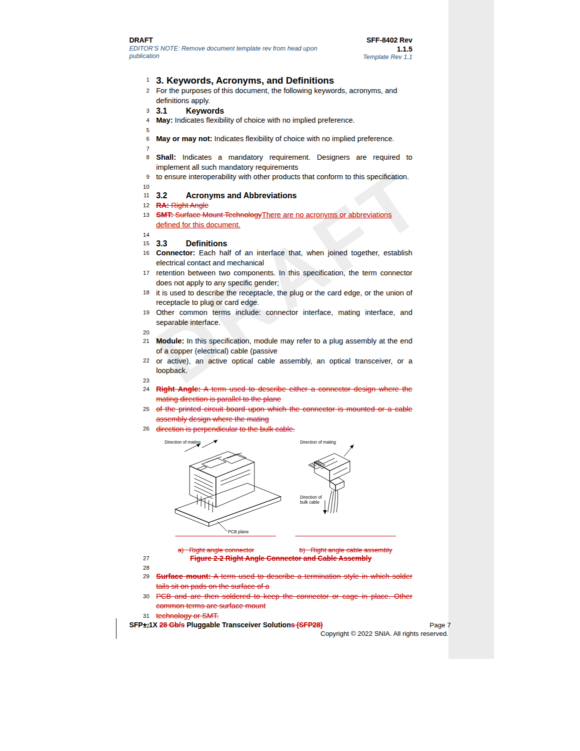DRAFT
DRAFT
EDITOR’S NOTE: Remove document template rev from head upon publication
SFF-8402 Rev 1.1.5
Template Rev 1.1
1
3. Keywords, Acronyms, and Definitions
2
For the purposes of this document, the following keywords, acronyms, and definitions apply.
3
3.1 Keywords
4
May: Indicates flexibility of choice with no implied preference.
5
6
May or may not: Indicates flexibility of choice with no implied preference.
7
8
Shall: Indicates a mandatory requirement. Designers are required to implement all such mandatory requirements
9
to ensure interoperability with other products that conform to this specification.
10
11
3.2 Acronyms and Abbreviations
12
RA: Right Angle
13
SMT: Surface Mount Technology There are no acronyms or abbreviations defined for this document.
14
15
3.3 Definitions
16
Connector: Each half of an interface that, when joined together, establish electrical contact and mechanical
17
retention between two components. In this specification, the term connector does not apply to any specific gender;
18
it is used to describe the receptacle, the plug or the card edge, or the union of receptacle to plug or card edge.
19
Other common terms include: connector interface, mating interface, and separable interface.
20
21
Module: In this specification, module may refer to a plug assembly at the end of a copper (electrical) cable (passive
22
or active), an active optical cable assembly, an optical transceiver, or a loopback.
23
24
Right Angle: A term used to describe either a connector design where the mating direction is parallel to the plane
25
of the printed circuit board upon which the connector is mounted or a cable assembly design where the mating
26
direction is perpendicular to the bulk cable.
Direction of mating PCB plane Direction of mating Direction of bulk cable
a) Right angle connector
b) Right angle cable assembly
27
Figure 2-2 Right Angle Connector and Cable Assembly
28
29
Surface mount: A term used to describe a termination style in which solder tails sit on pads on the surface of a
30
PCB and are then soldered to keep the connector or cage in place. Other common terms are surface mount
31
technology or SMT.
32
SFP+ 1X 28 Gb/s Pluggable Transceiver Solutions (SFP28)
Page 7
Copyright © 2022 SNIA. All rights reserved.